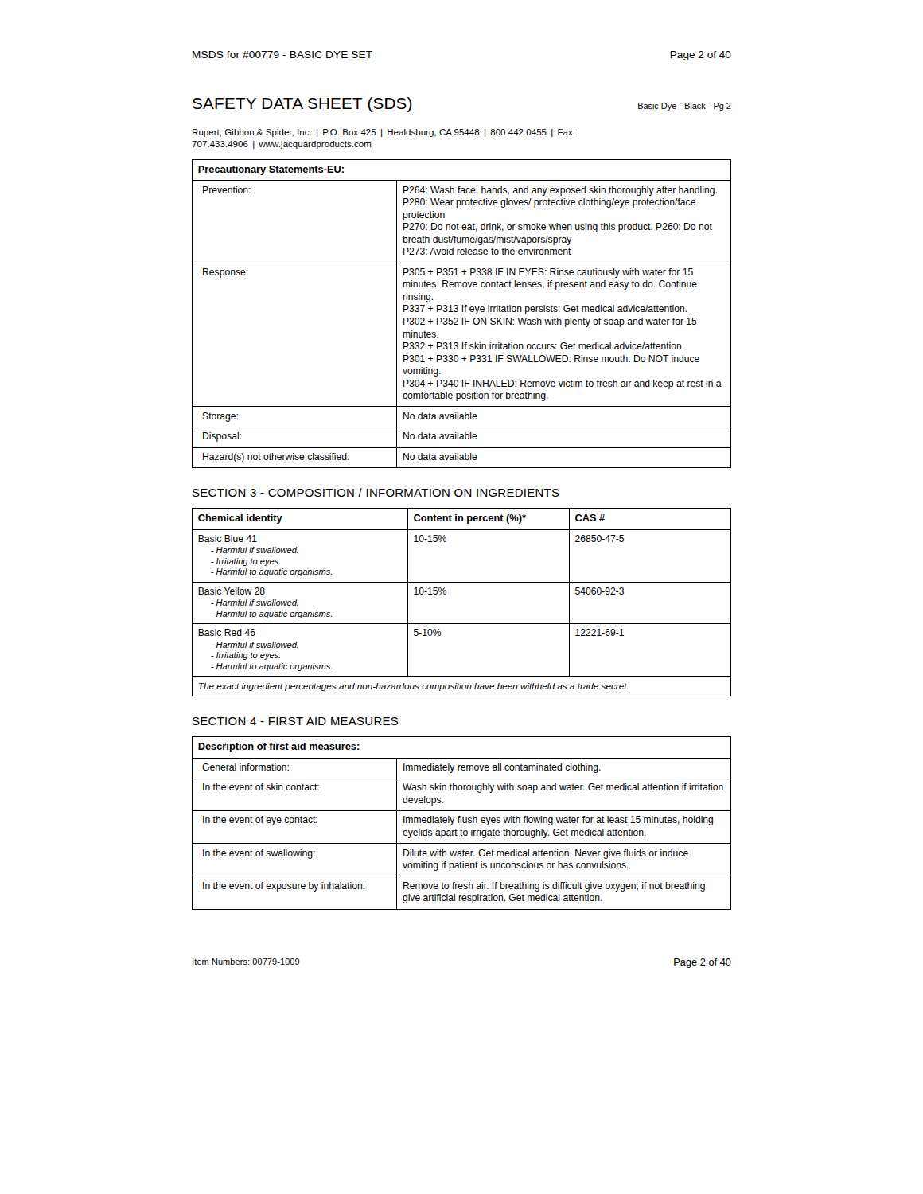MSDS for #00779 - BASIC DYE SET
Page 2 of 40
SAFETY DATA SHEET (SDS)
Basic Dye - Black - Pg 2
Rupert, Gibbon & Spider, Inc.|P.O. Box 425|Healdsburg, CA 95448|800.442.0455|Fax: 707.433.4906|www.jacquardproducts.com
| Precautionary Statements-EU: |
| --- |
| Prevention: | P264: Wash face, hands, and any exposed skin thoroughly after handling. P280: Wear protective gloves/ protective clothing/eye protection/face protection P270: Do not eat, drink, or smoke when using this product. P260: Do not breath dust/fume/gas/mist/vapors/spray P273: Avoid release to the environment |
| Response: | P305 + P351 + P338 IF IN EYES: Rinse cautiously with water for 15 minutes. Remove contact lenses, if present and easy to do. Continue rinsing. P337 + P313 If eye irritation persists: Get medical advice/attention. P302 + P352 IF ON SKIN: Wash with plenty of soap and water for 15 minutes. P332 + P313 If skin irritation occurs: Get medical advice/attention. P301 + P330 + P331 IF SWALLOWED: Rinse mouth. Do NOT induce vomiting. P304 + P340 IF INHALED: Remove victim to fresh air and keep at rest in a comfortable position for breathing. |
| Storage: | No data available |
| Disposal: | No data available |
| Hazard(s) not otherwise classified: | No data available |
SECTION 3 - COMPOSITION / INFORMATION ON INGREDIENTS
| Chemical identity | Content in percent (%)* | CAS # |
| --- | --- | --- |
| Basic Blue 41 - Harmful if swallowed. - Irritating to eyes. - Harmful to aquatic organisms. | 10-15% | 26850-47-5 |
| Basic Yellow 28 - Harmful if swallowed. - Harmful to aquatic organisms. | 10-15% | 54060-92-3 |
| Basic Red 46 - Harmful if swallowed. - Irritating to eyes. - Harmful to aquatic organisms. | 5-10% | 12221-69-1 |
| The exact ingredient percentages and non-hazardous composition have been withheld as a trade secret. |
SECTION 4 - FIRST AID MEASURES
| Description of first aid measures: |
| --- |
| General information: | Immediately remove all contaminated clothing. |
| In the event of skin contact: | Wash skin thoroughly with soap and water. Get medical attention if irritation develops. |
| In the event of eye contact: | Immediately flush eyes with flowing water for at least 15 minutes, holding eyelids apart to irrigate thoroughly. Get medical attention. |
| In the event of swallowing: | Dilute with water. Get medical attention. Never give fluids or induce vomiting if patient is unconscious or has convulsions. |
| In the event of exposure by inhalation: | Remove to fresh air. If breathing is difficult give oxygen; if not breathing give artificial respiration. Get medical attention. |
Item Numbers: 00779-1009
Page 2 of 40